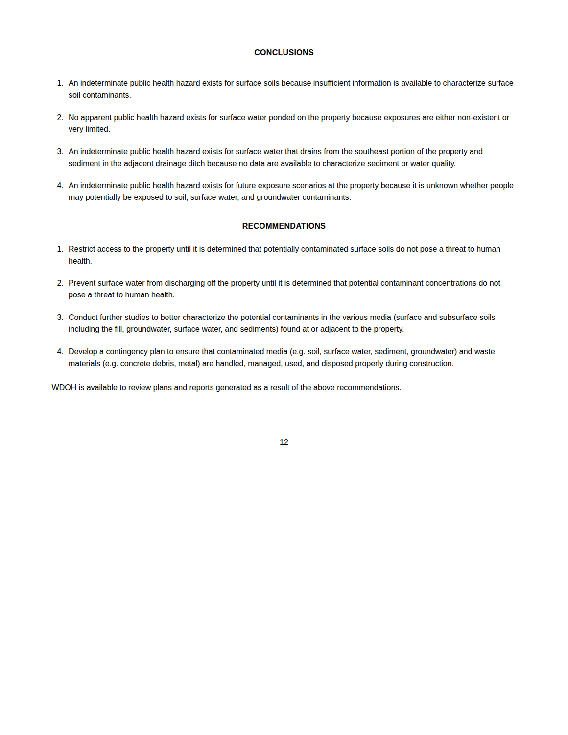CONCLUSIONS
An indeterminate public health hazard exists for surface soils because insufficient information is available to characterize surface soil contaminants.
No apparent public health hazard exists for surface water ponded on the property because exposures are either non-existent or very limited.
An indeterminate public health hazard exists for surface water that drains from the southeast portion of the property and sediment in the adjacent drainage ditch because no data are available to characterize sediment or water quality.
An indeterminate public health hazard exists for future exposure scenarios at the property because it is unknown whether people may potentially be exposed to soil, surface water, and groundwater contaminants.
RECOMMENDATIONS
Restrict access to the property until it is determined that potentially contaminated surface soils do not pose a threat to human health.
Prevent surface water from discharging off the property until it is determined that potential contaminant concentrations do not pose a threat to human health.
Conduct further studies to better characterize the potential contaminants in the various media (surface and subsurface soils including the fill, groundwater, surface water, and sediments) found at or adjacent to the property.
Develop a contingency plan to ensure that contaminated media (e.g. soil, surface water, sediment, groundwater) and waste materials (e.g. concrete debris, metal) are handled, managed, used, and disposed properly during construction.
WDOH is available to review plans and reports generated as a result of the above recommendations.
12